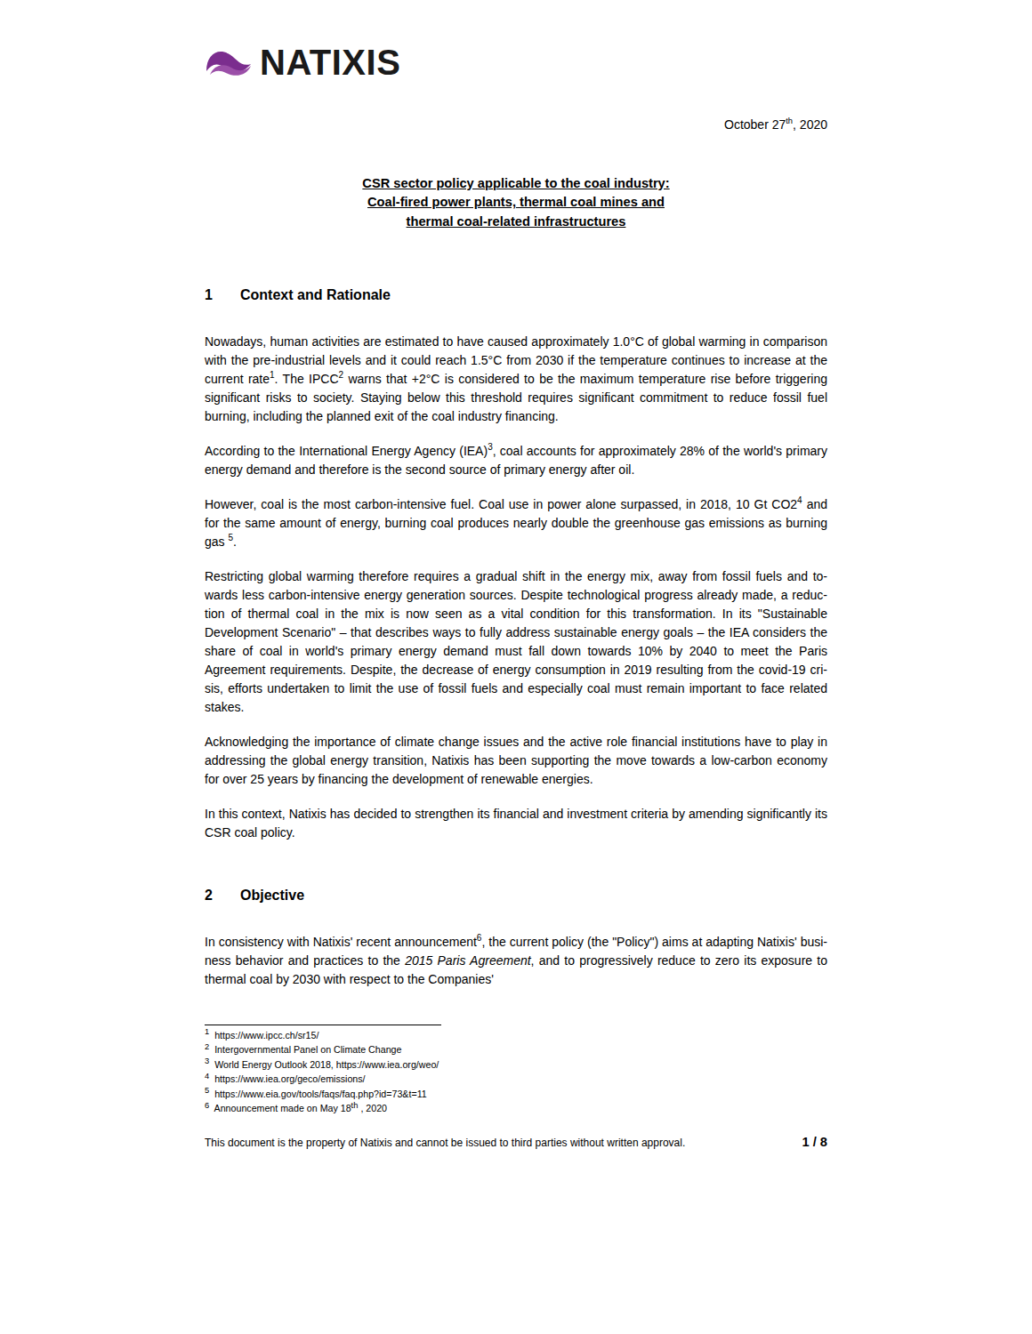NATIXIS
October 27th, 2020
CSR sector policy applicable to the coal industry:
Coal-fired power plants, thermal coal mines and
thermal coal-related infrastructures
1 Context and Rationale
Nowadays, human activities are estimated to have caused approximately 1.0°C of global warming in comparison with the pre-industrial levels and it could reach 1.5°C from 2030 if the temperature continues to increase at the current rate1. The IPCC2 warns that +2°C is considered to be the maximum temperature rise before triggering significant risks to society. Staying below this threshold requires significant commitment to reduce fossil fuel burning, including the planned exit of the coal industry financing.
According to the International Energy Agency (IEA)3, coal accounts for approximately 28% of the world's primary energy demand and therefore is the second source of primary energy after oil.
However, coal is the most carbon-intensive fuel. Coal use in power alone surpassed, in 2018, 10 Gt CO24 and for the same amount of energy, burning coal produces nearly double the greenhouse gas emissions as burning gas 5.
Restricting global warming therefore requires a gradual shift in the energy mix, away from fossil fuels and towards less carbon-intensive energy generation sources. Despite technological progress already made, a reduction of thermal coal in the mix is now seen as a vital condition for this transformation. In its "Sustainable Development Scenario" – that describes ways to fully address sustainable energy goals – the IEA considers the share of coal in world's primary energy demand must fall down towards 10% by 2040 to meet the Paris Agreement requirements. Despite, the decrease of energy consumption in 2019 resulting from the covid-19 crisis, efforts undertaken to limit the use of fossil fuels and especially coal must remain important to face related stakes.
Acknowledging the importance of climate change issues and the active role financial institutions have to play in addressing the global energy transition, Natixis has been supporting the move towards a low-carbon economy for over 25 years by financing the development of renewable energies.
In this context, Natixis has decided to strengthen its financial and investment criteria by amending significantly its CSR coal policy.
2 Objective
In consistency with Natixis' recent announcement6, the current policy (the "Policy") aims at adapting Natixis' business behavior and practices to the 2015 Paris Agreement, and to progressively reduce to zero its exposure to thermal coal by 2030 with respect to the Companies'
1 https://www.ipcc.ch/sr15/
2 Intergovernmental Panel on Climate Change
3 World Energy Outlook 2018, https://www.iea.org/weo/
4 https://www.iea.org/geco/emissions/
5 https://www.eia.gov/tools/faqs/faq.php?id=73&t=11
6 Announcement made on May 18th, 2020
This document is the property of Natixis and cannot be issued to third parties without written approval. 1 / 8